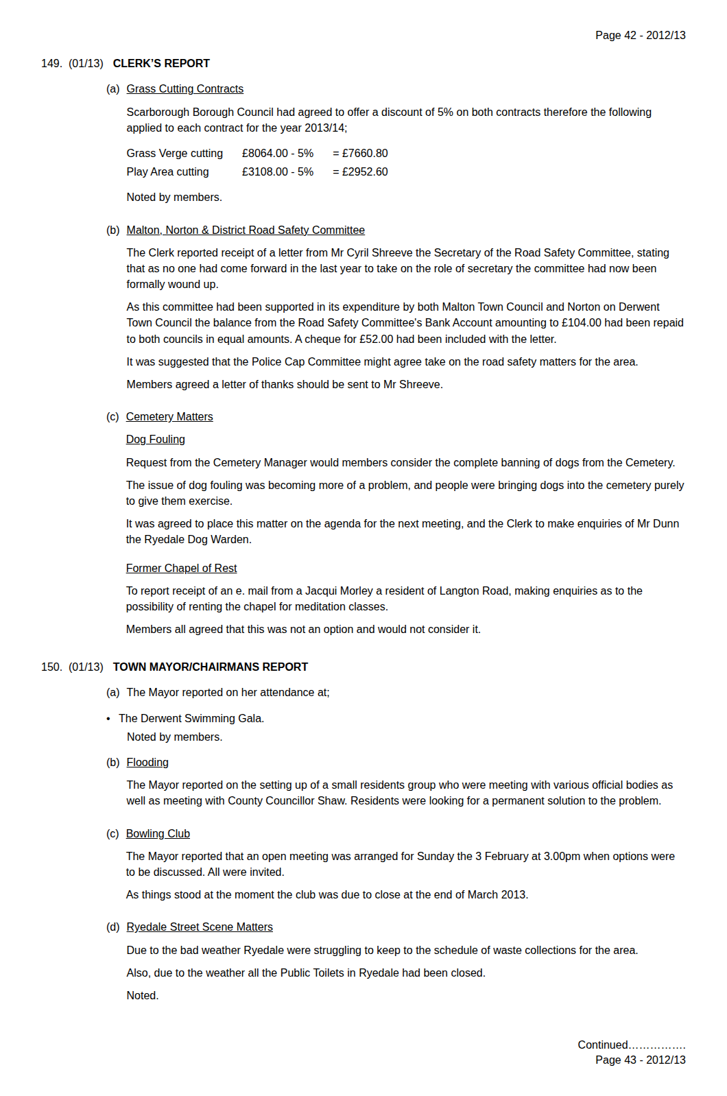Page 42 - 2012/13
149. (01/13) CLERK’S REPORT
(a)
Grass Cutting Contracts
Scarborough Borough Council had agreed to offer a discount of 5% on both contracts therefore the following applied to each contract for the year 2013/14;
| Grass Verge cutting | £8064.00 - 5% | = £7660.80 |
| Play Area cutting | £3108.00 - 5% | = £2952.60 |
Noted by members.
(b)
Malton, Norton & District Road Safety Committee
The Clerk reported receipt of a letter from Mr Cyril Shreeve the Secretary of the Road Safety Committee, stating that as no one had come forward in the last year to take on the role of secretary the committee had now been formally wound up.
As this committee had been supported in its expenditure by both Malton Town Council and Norton on Derwent Town Council the balance from the Road Safety Committee's Bank Account amounting to £104.00 had been repaid to both councils in equal amounts. A cheque for £52.00 had been included with the letter.
It was suggested that the Police Cap Committee might agree take on the road safety matters for the area.
Members agreed a letter of thanks should be sent to Mr Shreeve.
(c)
Cemetery Matters
Dog Fouling
Request from the Cemetery Manager would members consider the complete banning of dogs from the Cemetery.
The issue of dog fouling was becoming more of a problem, and people were bringing dogs into the cemetery purely to give them exercise.
It was agreed to place this matter on the agenda for the next meeting, and the Clerk to make enquiries of Mr Dunn the Ryedale Dog Warden.
Former Chapel of Rest
To report receipt of an e. mail from a Jacqui Morley a resident of Langton Road, making enquiries as to the possibility of renting the chapel for meditation classes.
Members all agreed that this was not an option and would not consider it.
150. (01/13) TOWN MAYOR/CHAIRMANS REPORT
(a)
The Mayor reported on her attendance at;
The Derwent Swimming Gala.
Noted by members.
(b)
Flooding
The Mayor reported on the setting up of a small residents group who were meeting with various official bodies as well as meeting with County Councillor Shaw. Residents were looking for a permanent solution to the problem.
(c)
Bowling Club
The Mayor reported that an open meeting was arranged for Sunday the 3 February at 3.00pm when options were to be discussed. All were invited.
As things stood at the moment the club was due to close at the end of March 2013.
(d)
Ryedale Street Scene Matters
Due to the bad weather Ryedale were struggling to keep to the schedule of waste collections for the area.
Also, due to the weather all the Public Toilets in Ryedale had been closed.
Noted.
Continued…………….
Page 43 - 2012/13